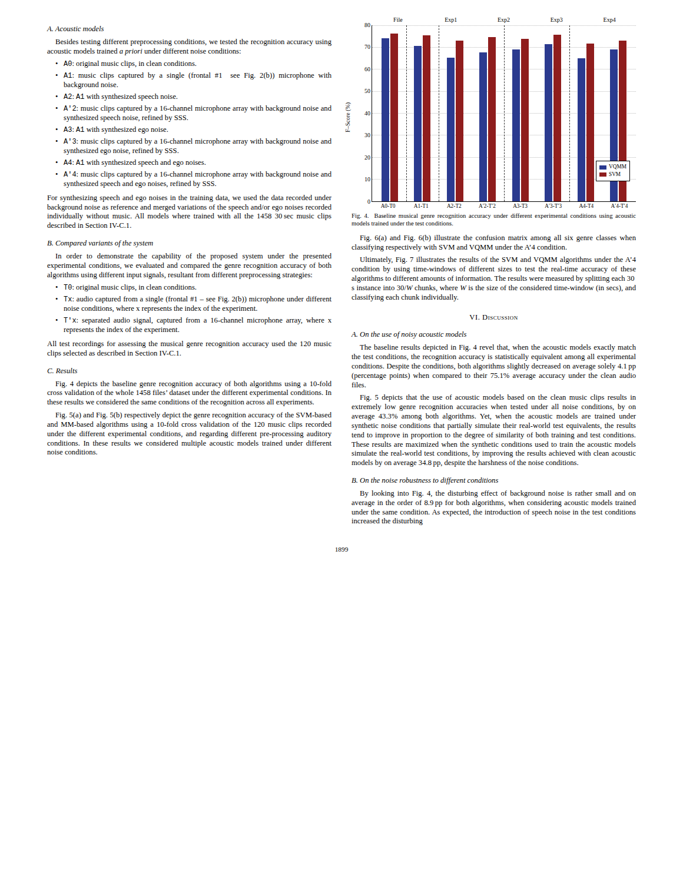A. Acoustic models
Besides testing different preprocessing conditions, we tested the recognition accuracy using acoustic models trained a priori under different noise conditions:
A0: original music clips, in clean conditions.
A1: music clips captured by a single (frontal #1 see Fig. 2(b)) microphone with background noise.
A2: A1 with synthesized speech noise.
A′2: music clips captured by a 16-channel microphone array with background noise and synthesized speech noise, refined by SSS.
A3: A1 with synthesized ego noise.
A′3: music clips captured by a 16-channel microphone array with background noise and synthesized ego noise, refined by SSS.
A4: A1 with synthesized speech and ego noises.
A′4: music clips captured by a 16-channel microphone array with background noise and synthesized speech and ego noises, refined by SSS.
For synthesizing speech and ego noises in the training data, we used the data recorded under background noise as reference and merged variations of the speech and/or ego noises recorded individually without music. All models where trained with all the 1458 30 sec music clips described in Section IV-C.1.
B. Compared variants of the system
In order to demonstrate the capability of the proposed system under the presented experimental conditions, we evaluated and compared the genre recognition accuracy of both algorithms using different input signals, resultant from different preprocessing strategies:
T0: original music clips, in clean conditions.
Tx: audio captured from a single (frontal #1 – see Fig. 2(b)) microphone under different noise conditions, where x represents the index of the experiment.
T′x: separated audio signal, captured from a 16-channel microphone array, where x represents the index of the experiment.
All test recordings for assessing the musical genre recognition accuracy used the 120 music clips selected as described in Section IV-C.1.
C. Results
Fig. 4 depicts the baseline genre recognition accuracy of both algorithms using a 10-fold cross validation of the whole 1458 files’ dataset under the different experimental conditions. In these results we considered the same conditions of the recognition across all experiments.
Fig. 5(a) and Fig. 5(b) respectively depict the genre recognition accuracy of the SVM-based and MM-based algorithms using a 10-fold cross validation of the 120 music clips recorded under the different experimental conditions, and regarding different pre-processing auditory conditions. In these results we considered multiple acoustic models trained under different noise conditions.
File Exp1 Exp2 Exp3 Exp4
F–Score (%)
80
70
60
50
40
30
20
10
0
VQMM
SVM
A0-T0 A1-T1 A2-T2 A′2-T′2 A3-T3 A′3-T′3 A4-T4 A′4-T′4
Fig. 4. Baseline musical genre recognition accuracy under different experimental conditions using acoustic models trained under the test conditions.
Fig. 6(a) and Fig. 6(b) illustrate the confusion matrix among all six genre classes when classifying respectively with SVM and VQMM under the A’4 condition.
Ultimately, Fig. 7 illustrates the results of the SVM and VQMM algorithms under the A’4 condition by using time-windows of different sizes to test the real-time accuracy of these algorithms to different amounts of information. The results were measured by splitting each 30 s instance into 30/W chunks, where W is the size of the considered time-window (in secs), and classifying each chunk individually.
VI. Discussion
A. On the use of noisy acoustic models
The baseline results depicted in Fig. 4 revel that, when the acoustic models exactly match the test conditions, the recognition accuracy is statistically equivalent among all experimental conditions. Despite the conditions, both algorithms slightly decreased on average solely 4.1 pp (percentage points) when compared to their 75.1% average accuracy under the clean audio files.
Fig. 5 depicts that the use of acoustic models based on the clean music clips results in extremely low genre recognition accuracies when tested under all noise conditions, by on average 43.3% among both algorithms. Yet, when the acoustic models are trained under synthetic noise conditions that partially simulate their real-world test equivalents, the results tend to improve in proportion to the degree of similarity of both training and test conditions. These results are maximized when the synthetic conditions used to train the acoustic models simulate the real-world test conditions, by improving the results achieved with clean acoustic models by on average 34.8 pp, despite the harshness of the noise conditions.
B. On the noise robustness to different conditions
By looking into Fig. 4, the disturbing effect of background noise is rather small and on average in the order of 8.9 pp for both algorithms, when considering acoustic models trained under the same condition. As expected, the introduction of speech noise in the test conditions increased the disturbing
1899